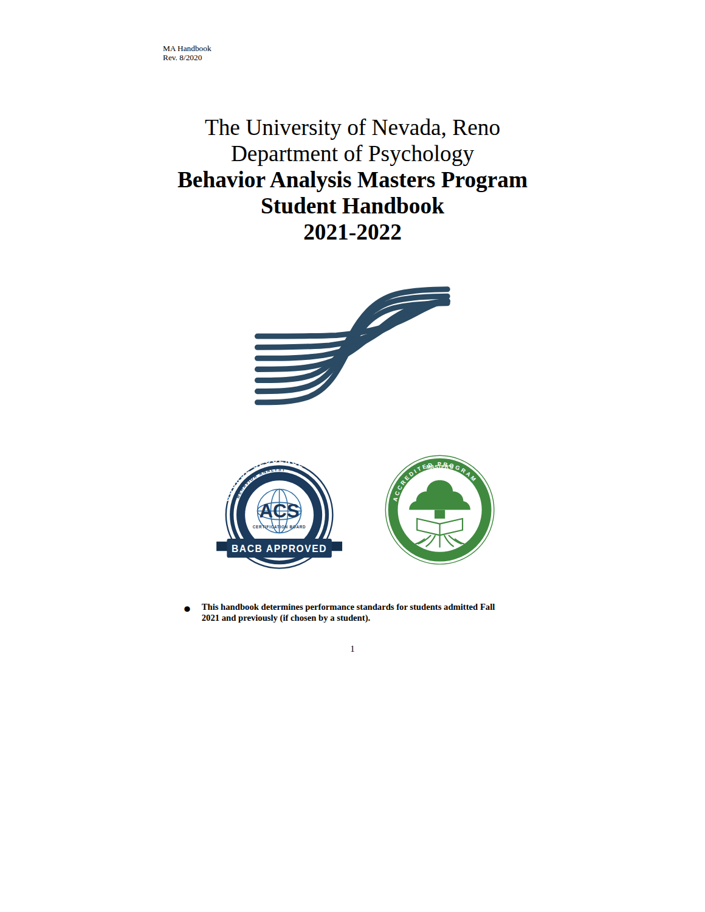MA Handbook
Rev. 8/2020
The University of Nevada, Reno
Department of Psychology
Behavior Analysis Masters Program
Student Handbook
2021-2022
COURSE SEQUENCE BEHAVIOR ANALYST ACS CERTIFICATION BOARD BACB APPROVED ACCREDITED PROGRAM BEHAVIOR ANALYSIS ACCREDITATION BOARD MASTER'S
●
This handbook determines performance standards for students admitted Fall 2021 and previously (if chosen by a student).
1